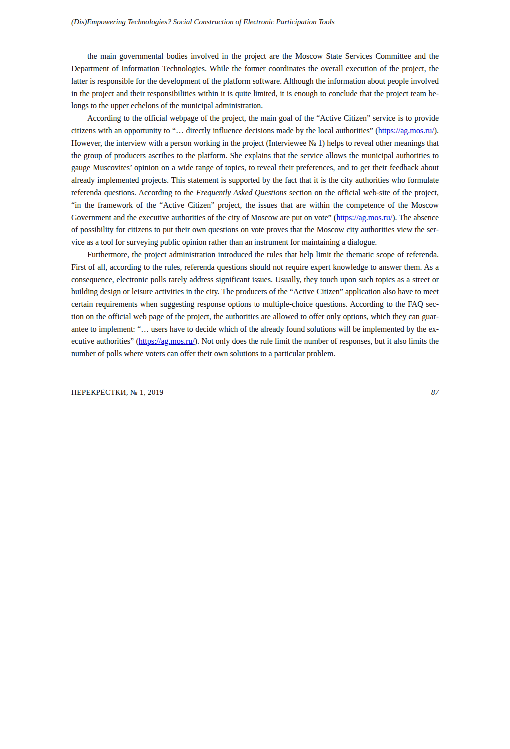(Dis)Empowering Technologies? Social Construction of Electronic Participation Tools
the main governmental bodies involved in the project are the Moscow State Services Committee and the Department of Information Technologies. While the former coordinates the overall execution of the project, the latter is responsible for the development of the platform software. Although the information about people involved in the project and their responsibilities within it is quite limited, it is enough to conclude that the project team belongs to the upper echelons of the municipal administration.
According to the official webpage of the project, the main goal of the “Active Citizen” service is to provide citizens with an opportunity to “… directly influence decisions made by the local authorities” (https://ag.mos.ru/). However, the interview with a person working in the project (Interviewee № 1) helps to reveal other meanings that the group of producers ascribes to the platform. She explains that the service allows the municipal authorities to gauge Muscovites’ opinion on a wide range of topics, to reveal their preferences, and to get their feedback about already implemented projects. This statement is supported by the fact that it is the city authorities who formulate referenda questions. According to the Frequently Asked Questions section on the official web-site of the project, “in the framework of the “Active Citizen” project, the issues that are within the competence of the Moscow Government and the executive authorities of the city of Moscow are put on vote” (https://ag.mos.ru/). The absence of possibility for citizens to put their own questions on vote proves that the Moscow city authorities view the service as a tool for surveying public opinion rather than an instrument for maintaining a dialogue.
Furthermore, the project administration introduced the rules that help limit the thematic scope of referenda. First of all, according to the rules, referenda questions should not require expert knowledge to answer them. As a consequence, electronic polls rarely address significant issues. Usually, they touch upon such topics as a street or building design or leisure activities in the city. The producers of the “Active Citizen” application also have to meet certain requirements when suggesting response options to multiple-choice questions. According to the FAQ section on the official web page of the project, the authorities are allowed to offer only options, which they can guarantee to implement: “… users have to decide which of the already found solutions will be implemented by the executive authorities” (https://ag.mos.ru/). Not only does the rule limit the number of responses, but it also limits the number of polls where voters can offer their own solutions to a particular problem.
ПЕРЕКРЁСТКИ, № 1, 2019 87